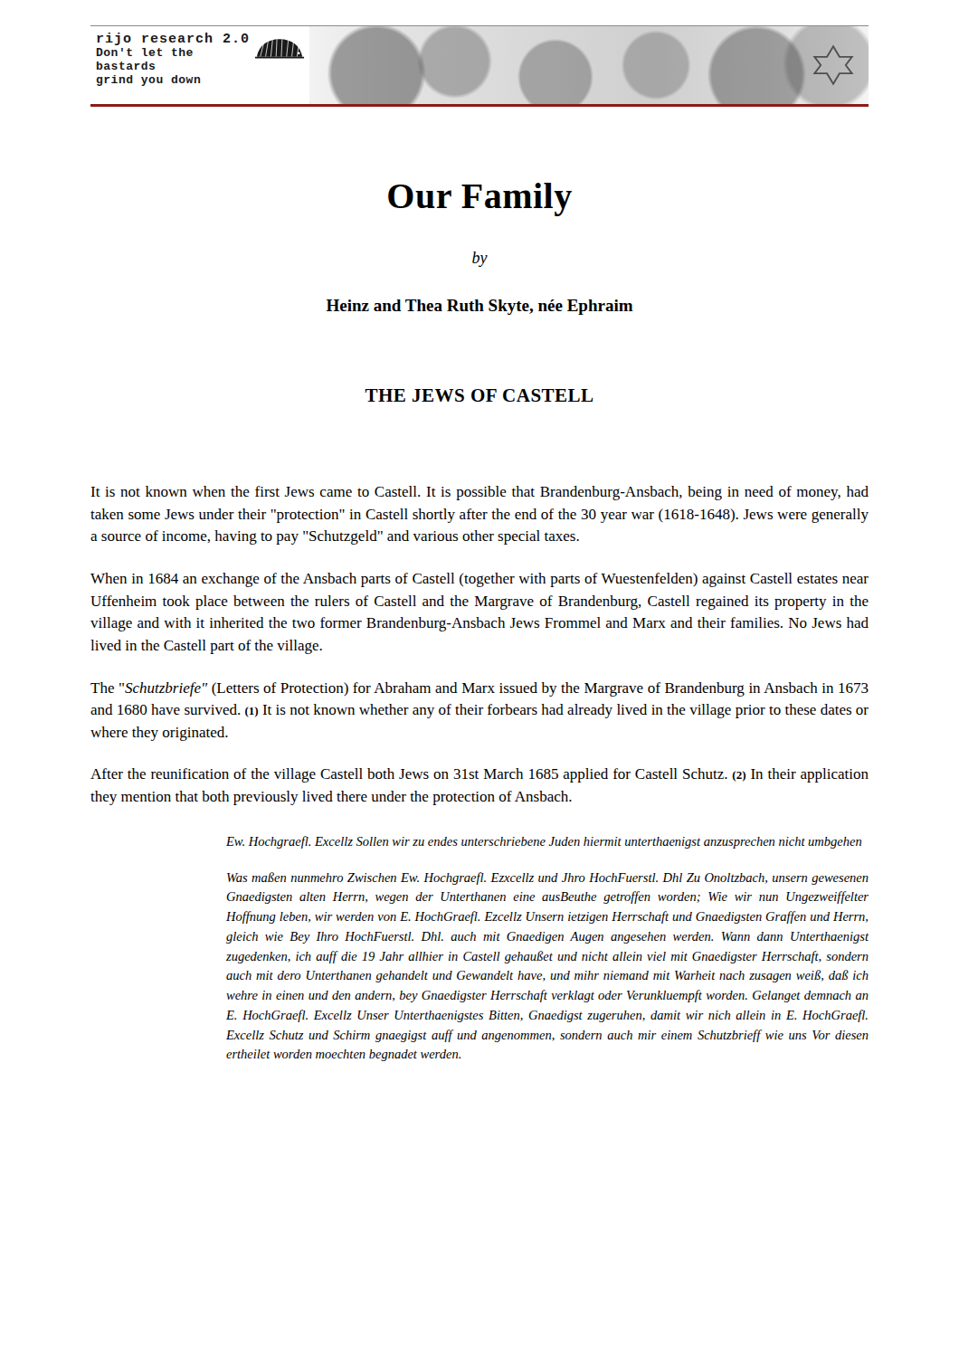rijo research 2.0
Don't let the
bastards
grind you down
Our Family
by
Heinz and Thea Ruth Skyte, née Ephraim
THE JEWS OF CASTELL
It is not known when the first Jews came to Castell. It is possible that Brandenburg-Ansbach, being in need of money, had taken some Jews under their "protection" in Castell shortly after the end of the 30 year war (1618-1648). Jews were generally a source of income, having to pay "Schutzgeld" and various other special taxes.
When in 1684 an exchange of the Ansbach parts of Castell (together with parts of Wuestenfelden) against Castell estates near Uffenheim took place between the rulers of Castell and the Margrave of Brandenburg, Castell regained its property in the village and with it inherited the two former Brandenburg-Ansbach Jews Frommel and Marx and their families. No Jews had lived in the Castell part of the village.
The "Schutzbriefe" (Letters of Protection) for Abraham and Marx issued by the Margrave of Brandenburg in Ansbach in 1673 and 1680 have survived. (1) It is not known whether any of their forbears had already lived in the village prior to these dates or where they originated.
After the reunification of the village Castell both Jews on 31st March 1685 applied for Castell Schutz. (2) In their application they mention that both previously lived there under the protection of Ansbach.
Ew. Hochgraefl. Excellz Sollen wir zu endes unterschriebene Juden hiermit unterthaenigst anzusprechen nicht umbgehen
Was maßen nunmehro Zwischen Ew. Hochgraefl. Ezxcellz und Jhro HochFuerstl. Dhl Zu Onoltzbach, unsern gewesenen Gnaedigsten alten Herrn, wegen der Unterthanen eine ausBeuthe getroffen worden; Wie wir nun Ungezweiffelter Hoffnung leben, wir werden von E. HochGraefl. Ezcellz Unsern ietzigen Herrschaft und Gnaedigsten Graffen und Herrn, gleich wie Bey Ihro HochFuerstl. Dhl. auch mit Gnaedigen Augen angesehen werden. Wann dann Unterthaenigst zugedenken, ich auff die 19 Jahr allhier in Castell gehaußet und nicht allein viel mit Gnaedigster Herrschaft, sondern auch mit dero Unterthanen gehandelt und Gewandelt have, und mihr niemand mit Warheit nach zusagen weiß, daß ich wehre in einen und den andern, bey Gnaedigster Herrschaft verklagt oder Verunkluempft worden. Gelanget demnach an E. HochGraefl. Excellz Unser Unterthaenigstes Bitten, Gnaedigst zugeruhen, damit wir nich allein in E. HochGraefl. Excellz Schutz und Schirm gnaegigst auff und angenommen, sondern auch mir einem Schutzbrieff wie uns Vor diesen ertheilet worden moechten begnadet werden.